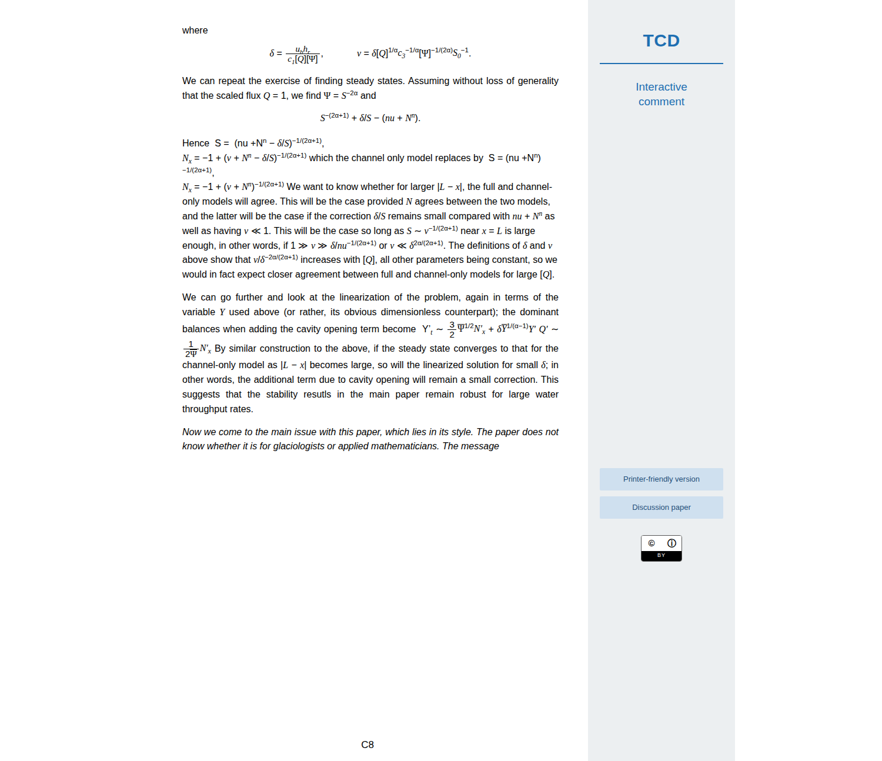TCD
Interactive
comment
Printer-friendly version Discussion paper
©
ⓘ
BY
where
δ = ubhr c1[Q][Ψ], ν = δ[Q]1/αc3−1/α[Ψ]−1/(2α)S0−1.
We can repeat the exercise of finding steady states. Assuming without loss of generality that the scaled flux Q = 1, we find Ψ = S−2α and
S−(2α+1) + δ/S − (nu + Nn).
Hence S = (nu +Nn − δ/S)−1/(2α+1),
Nx = −1 + (ν + Nn − δ/S)−1/(2α+1) which the channel only model replaces by S = (nu +Nn)−1/(2α+1),
Nx = −1 + (ν + Nn)−1/(2α+1) We want to know whether for larger |L − x|, the full and channel-only models will agree. This will be the case provided N agrees between the two models, and the latter will be the case if the correction δ/S remains small compared with nu + Nn as well as having ν ≪ 1. This will be the case so long as S ∼ ν−1/(2α+1) near x = L is large enough, in other words, if 1 ≫ ν ≫ δ/nu−1/(2α+1) or ν ≪ δ2α/(2α+1). The definitions of δ and ν above show that ν/δ−2α/(2α+1) increases with [Q], all other parameters being constant, so we would in fact expect closer agreement between full and channel-only models for large [Q].
We can go further and look at the linearization of the problem, again in terms of the variable Y used above (or rather, its obvious dimensionless counterpart); the dominant balances when adding the cavity opening term become Y’t ∼ 32 Ψ1/2N′x + δY1/(α−1)Y′ Q′ ∼ 12Ψ N′x By similar construction to the above, if the steady state converges to that for the channel-only model as |L − x| becomes large, so will the linearized solution for small δ; in other words, the additional term due to cavity opening will remain a small correction. This suggests that the stability resutls in the main paper remain robust for large water throughput rates.
Now we come to the main issue with this paper, which lies in its style. The paper does not know whether it is for glaciologists or applied mathematicians. The message
C8